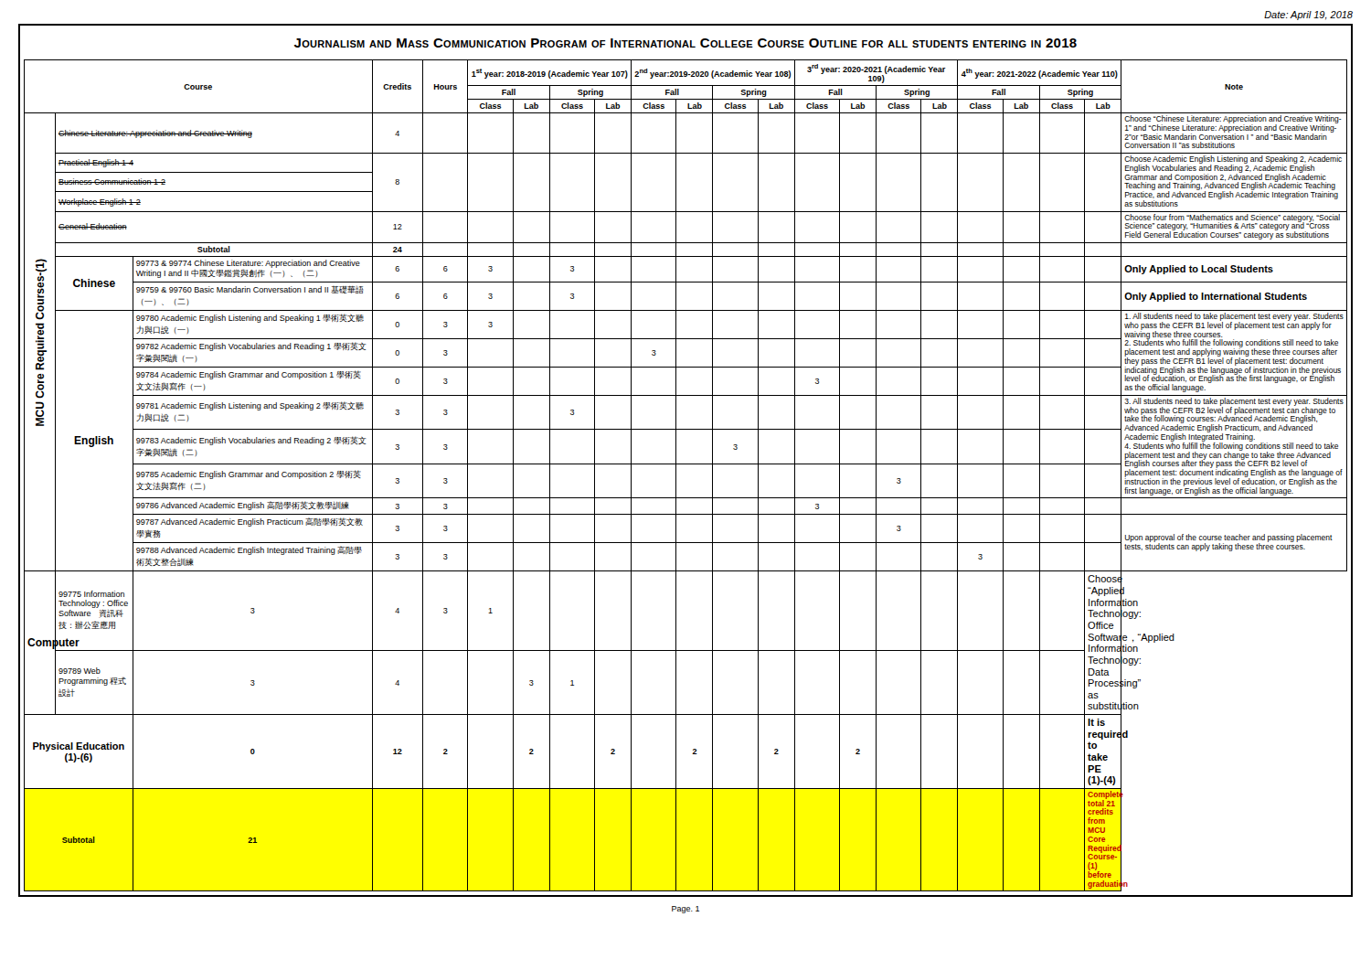Date: April 19, 2018
Journalism and Mass Communication Program of International College Course Outline for all students entering in 2018
| Course | Credits | Hours | 1 st year: 2018-2019 (Academic Year 107) | 2 nd year:2019-2020 (Academic Year 108) | 3 rd year: 2020-2021 (Academic Year 109) | 4 th year: 2021-2022 (Academic Year 110) | Note |
| --- | --- | --- | --- | --- | --- | --- | --- |
| Fall | Spring | Fall | Spring | Fall | Spring | Fall | Spring |
| Class | Lab | Class | Lab | Class | Lab | Class | Lab | Class | Lab | Class | Lab | Class | Lab | Class | Lab |
| MCU Core Required Courses-(1) | Chinese Literature: Appreciation and Creative Writing | 4 | | | | | | | | | | | | | | | | | | Choose “Chinese Literature: Appreciation and Creative Writing-1” and “Chinese Literature: Appreciation and Creative Writing-2”or “Basic Mandarin Conversation I ” and “Basic Mandarin Conversation II ”as substitutions |
| Practical English 1-4 | 8 | | | | | | | | | | | | | | | | | | Choose Academic English Listening and Speaking 2, Academic English Vocabularies and Reading 2, Academic English Grammar and Composition 2, Advanced English Academic Teaching and Training, Advanced English Academic Teaching Practice, and Advanced English Academic Integration Training as substitutions |
| Business Communication 1-2 |
| Workplace English 1-2 |
| General Education | 12 | | | | | | | | | | | | | | | | | | Choose four from “Mathematics and Science” category, “Social Science” category, “Humanities & Arts” category and “Cross Field General Education Courses” category as substitutions |
| Subtotal | 24 | | | | | | | | | | | | | | | | | | |
| Chinese | 99773 & 99774 Chinese Literature: Appreciation and Creative Writing I and II 中國文學鑑賞與創作（一）、（二） | 6 | 6 | 3 | | 3 | | | | | | | | | | | | | | Only Applied to Local Students |
| 99759 & 99760 Basic Mandarin Conversation I and II 基礎華語（一）、（二） | 6 | 6 | 3 | | 3 | | | | | | | | | | | | | | Only Applied to International Students |
| English | 99780 Academic English Listening and Speaking 1 學術英文聽力與口說（一） | 0 | 3 | 3 | | | | | | | | | | | | | | | | 1. All students need to take placement test every year. Students who pass the CEFR B1 level of placement test can apply for waiving these three courses. 2. Students who fulfill the following conditions still need to take placement test and applying waiving these three courses after they pass the CEFR B1 level of placement test: document indicating English as the language of instruction in the previous level of education, or English as the first language, or English as the official language. |
| 99782 Academic English Vocabularies and Reading 1 學術英文字彙與閱讀（一） | 0 | 3 | | | | | 3 | | | | | | | | | | | |
| 99784 Academic English Grammar and Composition 1 學術英文文法與寫作（一） | 0 | 3 | | | | | | | | | 3 | | | | | | | |
| 99781 Academic English Listening and Speaking 2 學術英文聽力與口說（二） | 3 | 3 | | | 3 | | | | | | | | | | | | | | 3. All students need to take placement test every year. Students who pass the CEFR B2 level of placement test can change to take the following courses: Advanced Academic English, Advanced Academic English Practicum, and Advanced Academic English Integrated Training. 4. Students who fulfill the following conditions still need to take placement test and they can change to take three Advanced English courses after they pass the CEFR B2 level of placement test: document indicating English as the language of instruction in the previous level of education, or English as the first language, or English as the official language. |
| 99783 Academic English Vocabularies and Reading 2 學術英文字彙與閱讀（二） | 3 | 3 | | | | | | | 3 | | | | | | | | | |
| 99785 Academic English Grammar and Composition 2 學術英文文法與寫作（二） | 3 | 3 | | | | | | | | | | | 3 | | | | | |
| 99786 Advanced Academic English 高階學術英文教學訓練 | 3 | 3 | | | | | | | | | 3 | | | | | | | | |
| 99787 Advanced Academic English Practicum 高階學術英文教學實務 | 3 | 3 | | | | | | | | | | | 3 | | | | | | Upon approval of the course teacher and passing placement tests, students can apply taking these three courses. |
| 99788 Advanced Academic English Integrated Training 高階學術英文整合訓練 | 3 | 3 | | | | | | | | | | | | | 3 | | | |
| Computer | 99775 Information Technology : Office Software 資訊科技：辦公室應用 | 3 | 4 | 3 | 1 | | | | | | | | | | | | | | | Choose “Applied Information Technology: Office Software，“Applied Information Technology: Data Processing” as substitution |
| 99789 Web Programming 程式設計 | 3 | 4 | | | 3 | 1 | | | | | | | | | | | | |
| Physical Education (1)-(6) | 0 | 12 | 2 | | 2 | | 2 | | 2 | | 2 | | 2 | | | | | | It is required to take PE (1)-(4) |
| Subtotal | 21 | | | | | | | | | | | | | | | | | | Complete total 21 credits from MCU Core Required Course-(1) before graduation |
Page. 1